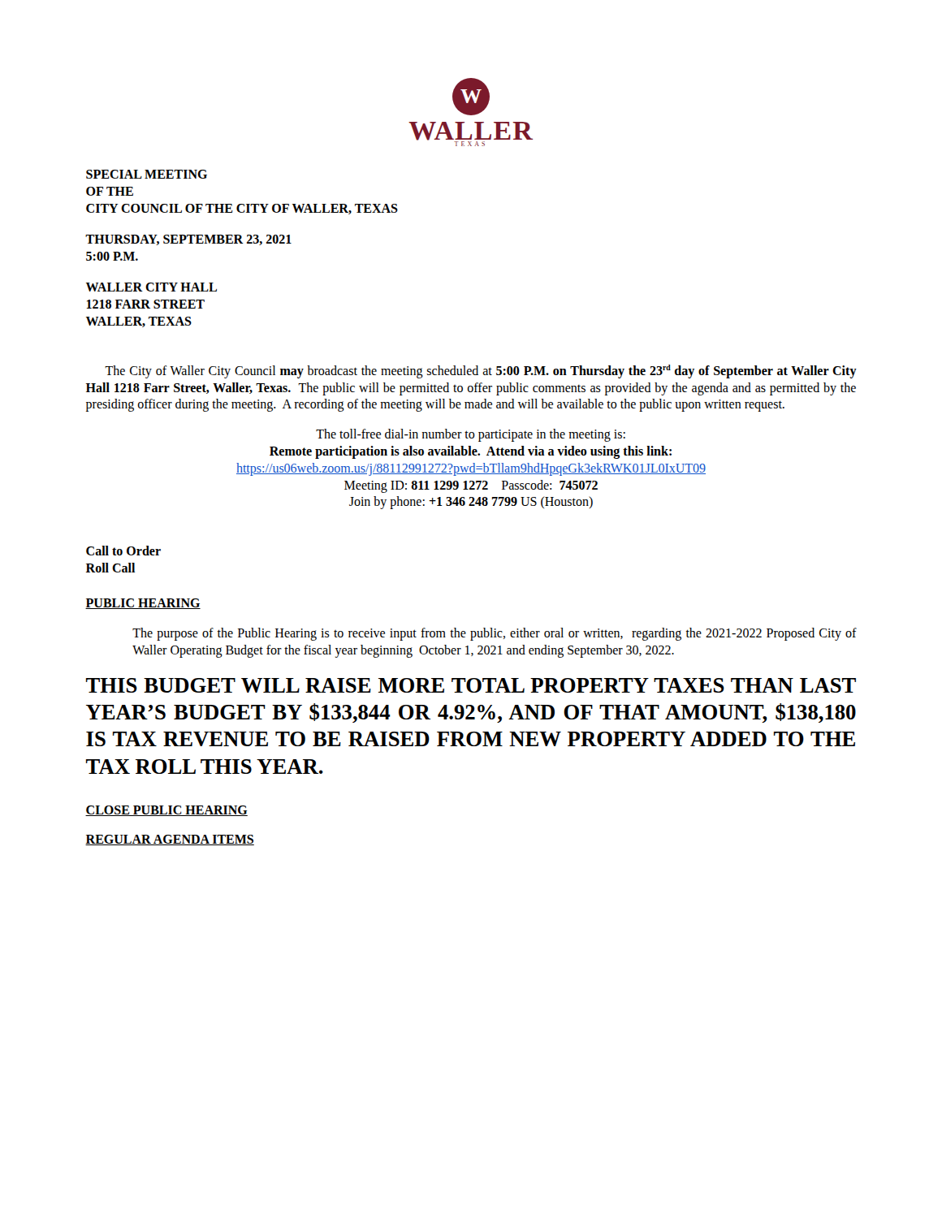W
WALLER
TEXAS
SPECIAL MEETING
OF THE
CITY COUNCIL OF THE CITY OF WALLER, TEXAS
THURSDAY, SEPTEMBER 23, 2021
5:00 P.M.
WALLER CITY HALL
1218 FARR STREET
WALLER, TEXAS
The City of Waller City Council may broadcast the meeting scheduled at 5:00 P.M. on Thursday the 23rd day of September at Waller City Hall 1218 Farr Street, Waller, Texas. The public will be permitted to offer public comments as provided by the agenda and as permitted by the presiding officer during the meeting. A recording of the meeting will be made and will be available to the public upon written request.
The toll-free dial-in number to participate in the meeting is:
Remote participation is also available. Attend via a video using this link:
https://us06web.zoom.us/j/88112991272?pwd=bTllam9hdHpqeGk3ekRWK01JL0IxUT09
Meeting ID: 811 1299 1272 Passcode: 745072
Join by phone: +1 346 248 7799 US (Houston)
Call to Order
Roll Call
PUBLIC HEARING
The purpose of the Public Hearing is to receive input from the public, either oral or written, regarding the 2021-2022 Proposed City of Waller Operating Budget for the fiscal year beginning October 1, 2021 and ending September 30, 2022.
THIS BUDGET WILL RAISE MORE TOTAL PROPERTY TAXES THAN LAST YEAR’S BUDGET BY $133,844 OR 4.92%, AND OF THAT AMOUNT, $138,180 IS TAX REVENUE TO BE RAISED FROM NEW PROPERTY ADDED TO THE TAX ROLL THIS YEAR.
CLOSE PUBLIC HEARING
REGULAR AGENDA ITEMS